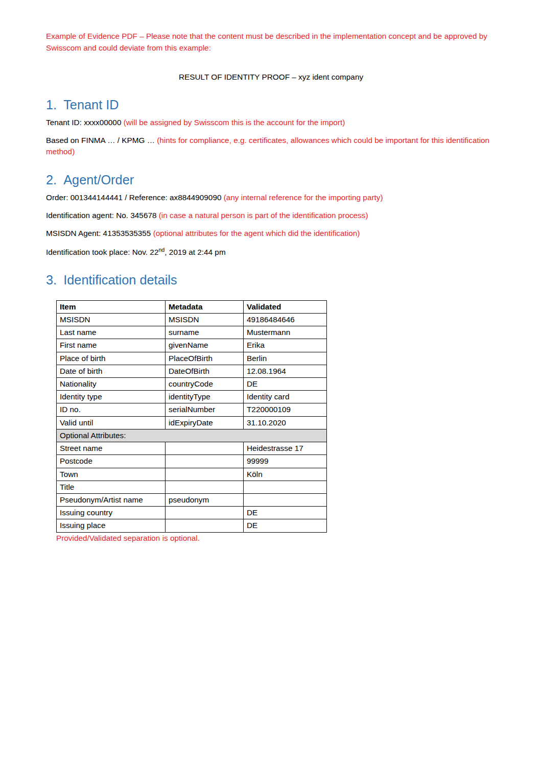Example of Evidence PDF – Please note that the content must be described in the implementation concept and be approved by Swisscom and could deviate from this example:
RESULT OF IDENTITY PROOF – xyz ident company
1. Tenant ID
Tenant ID: xxxx00000 (will be assigned by Swisscom this is the account for the import)
Based on FINMA … / KPMG … (hints for compliance, e.g. certificates, allowances which could be important for this identification method)
2. Agent/Order
Order: 001344144441 / Reference: ax8844909090 (any internal reference for the importing party)
Identification agent: No. 345678 (in case a natural person is part of the identification process)
MSISDN Agent: 41353535355 (optional attributes for the agent which did the identification)
Identification took place: Nov. 22nd, 2019 at 2:44 pm
3. Identification details
| Item | Metadata | Validated |
| --- | --- | --- |
| MSISDN | MSISDN | 49186484646 |
| Last name | surname | Mustermann |
| First name | givenName | Erika |
| Place of birth | PlaceOfBirth | Berlin |
| Date of birth | DateOfBirth | 12.08.1964 |
| Nationality | countryCode | DE |
| Identity type | identityType | Identity card |
| ID no. | serialNumber | T220000109 |
| Valid until | idExpiryDate | 31.10.2020 |
| Optional Attributes: |
| Street name | | Heidestrasse 17 |
| Postcode | | 99999 |
| Town | | Köln |
| Title | | |
| Pseudonym/Artist name | pseudonym | |
| Issuing country | | DE |
| Issuing place | | DE |
Provided/Validated separation is optional.